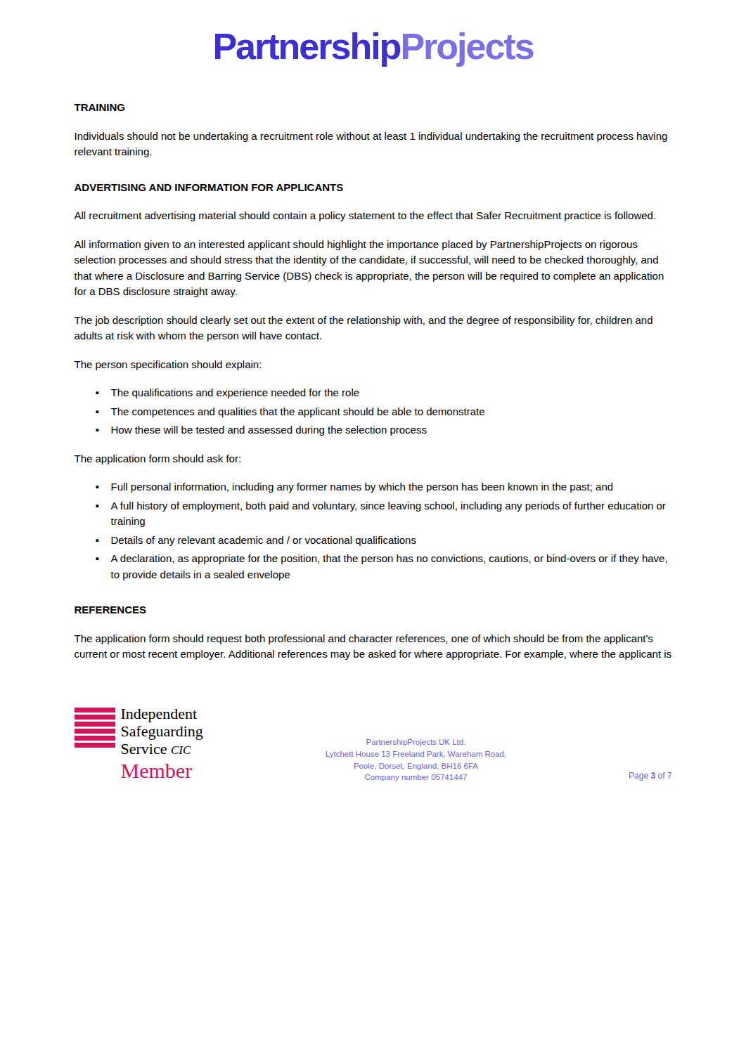Partnership Projects
Training
Individuals should not be undertaking a recruitment role without at least 1 individual undertaking the recruitment process having relevant training.
Advertising and Information for Applicants
All recruitment advertising material should contain a policy statement to the effect that Safer Recruitment practice is followed.
All information given to an interested applicant should highlight the importance placed by PartnershipProjects on rigorous selection processes and should stress that the identity of the candidate, if successful, will need to be checked thoroughly, and that where a Disclosure and Barring Service (DBS) check is appropriate, the person will be required to complete an application for a DBS disclosure straight away.
The job description should clearly set out the extent of the relationship with, and the degree of responsibility for, children and adults at risk with whom the person will have contact.
The person specification should explain:
The qualifications and experience needed for the role
The competences and qualities that the applicant should be able to demonstrate
How these will be tested and assessed during the selection process
The application form should ask for:
Full personal information, including any former names by which the person has been known in the past; and
A full history of employment, both paid and voluntary, since leaving school, including any periods of further education or training
Details of any relevant academic and / or vocational qualifications
A declaration, as appropriate for the position, that the person has no convictions, cautions, or bind-overs or if they have, to provide details in a sealed envelope
References
The application form should request both professional and character references, one of which should be from the applicant's current or most recent employer. Additional references may be asked for where appropriate. For example, where the applicant is
Independent Safeguarding Service CIC Member
PartnershipProjects UK Ltd.
Lytchett House 13 Freeland Park, Wareham Road,
Poole, Dorset, England, BH16 6FA
Company number 05741447
Page 3 of 7